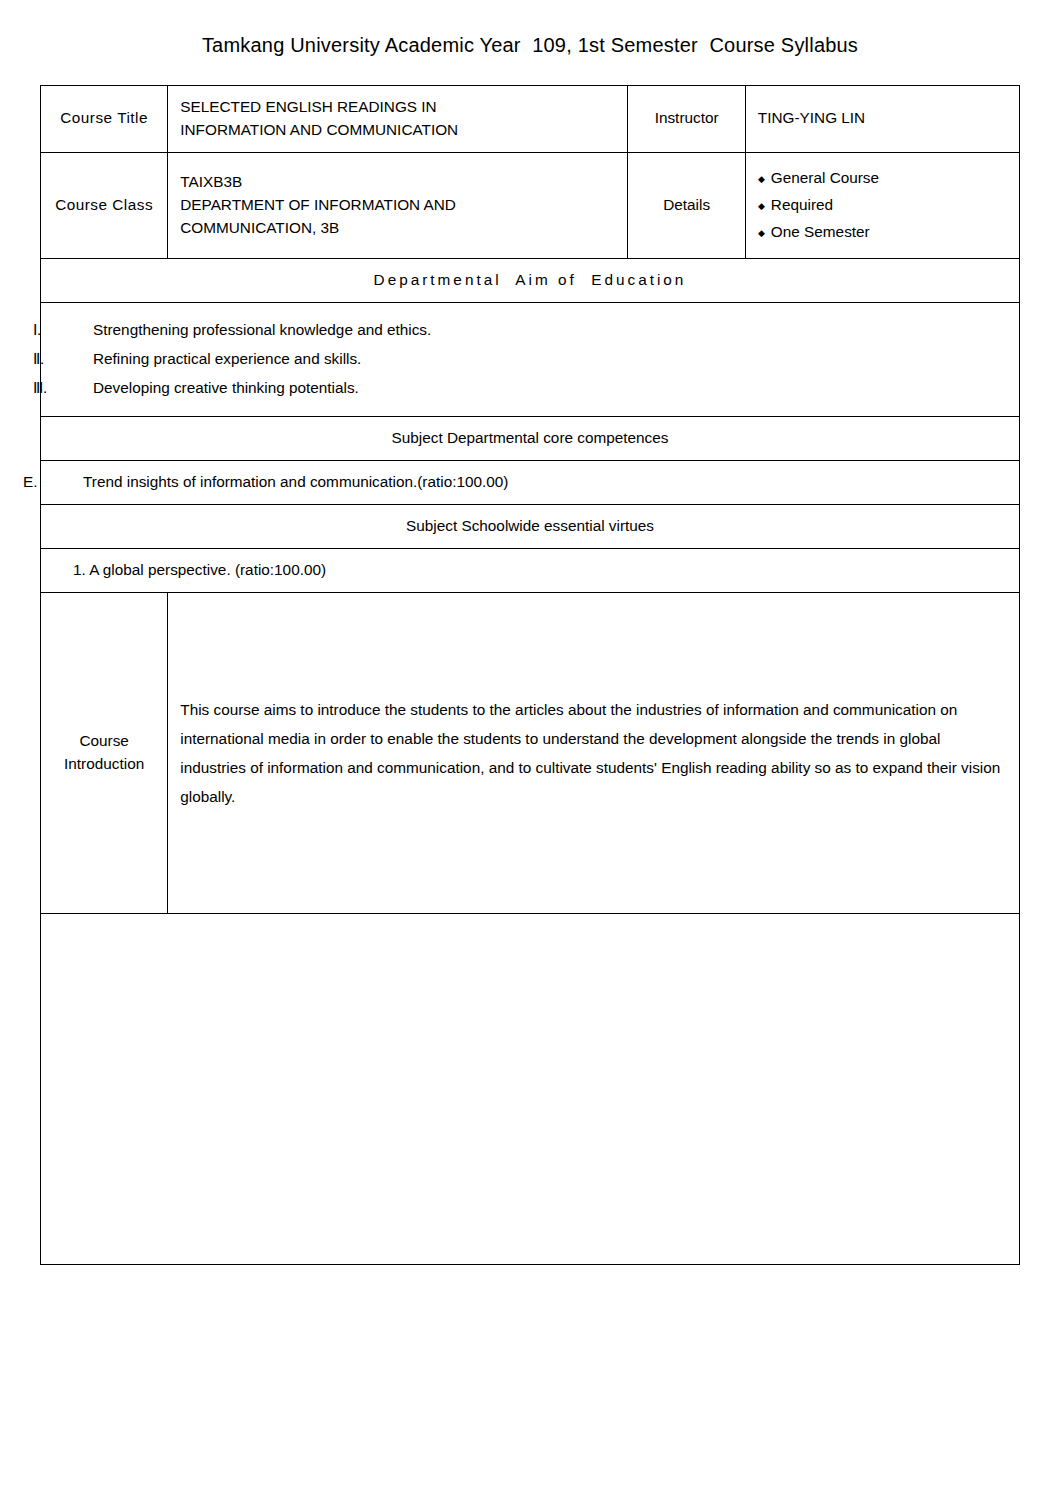Tamkang University Academic Year 109, 1st Semester Course Syllabus
| Course Title | SELECTED ENGLISH READINGS IN INFORMATION AND COMMUNICATION | Instructor | TING-YING LIN |
| Course Class | TAIXB3B DEPARTMENT OF INFORMATION AND COMMUNICATION, 3B | Details | General Course Required One Semester |
| Departmental Aim of Education |
| Ⅰ. Strengthening professional knowledge and ethics. Ⅱ. Refining practical experience and skills. Ⅲ. Developing creative thinking potentials. |
| Subject Departmental core competences |
| E. Trend insights of information and communication.(ratio:100.00) |
| Subject Schoolwide essential virtues |
| 1. A global perspective. (ratio:100.00) |
| Course Introduction | This course aims to introduce the students to the articles about the industries of information and communication on international media in order to enable the students to understand the development alongside the trends in global industries of information and communication, and to cultivate students' English reading ability so as to expand their vision globally. |